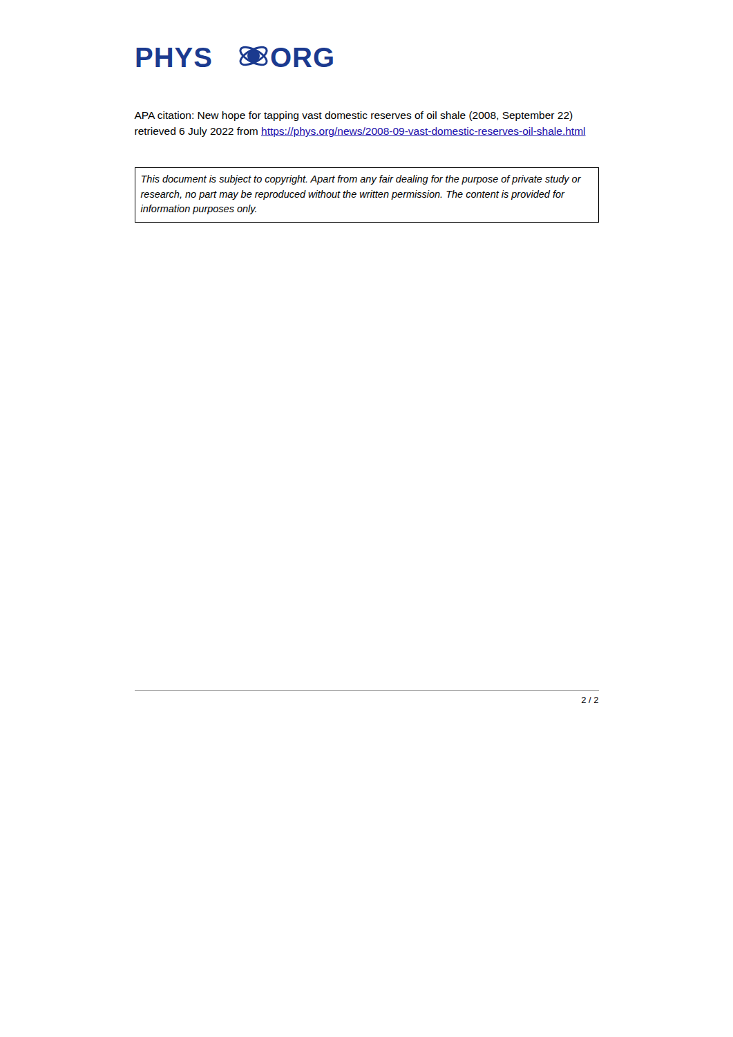PHYS ORG
APA citation: New hope for tapping vast domestic reserves of oil shale (2008, September 22) retrieved 6 July 2022 from https://phys.org/news/2008-09-vast-domestic-reserves-oil-shale.html
This document is subject to copyright. Apart from any fair dealing for the purpose of private study or research, no part may be reproduced without the written permission. The content is provided for information purposes only.
2 / 2